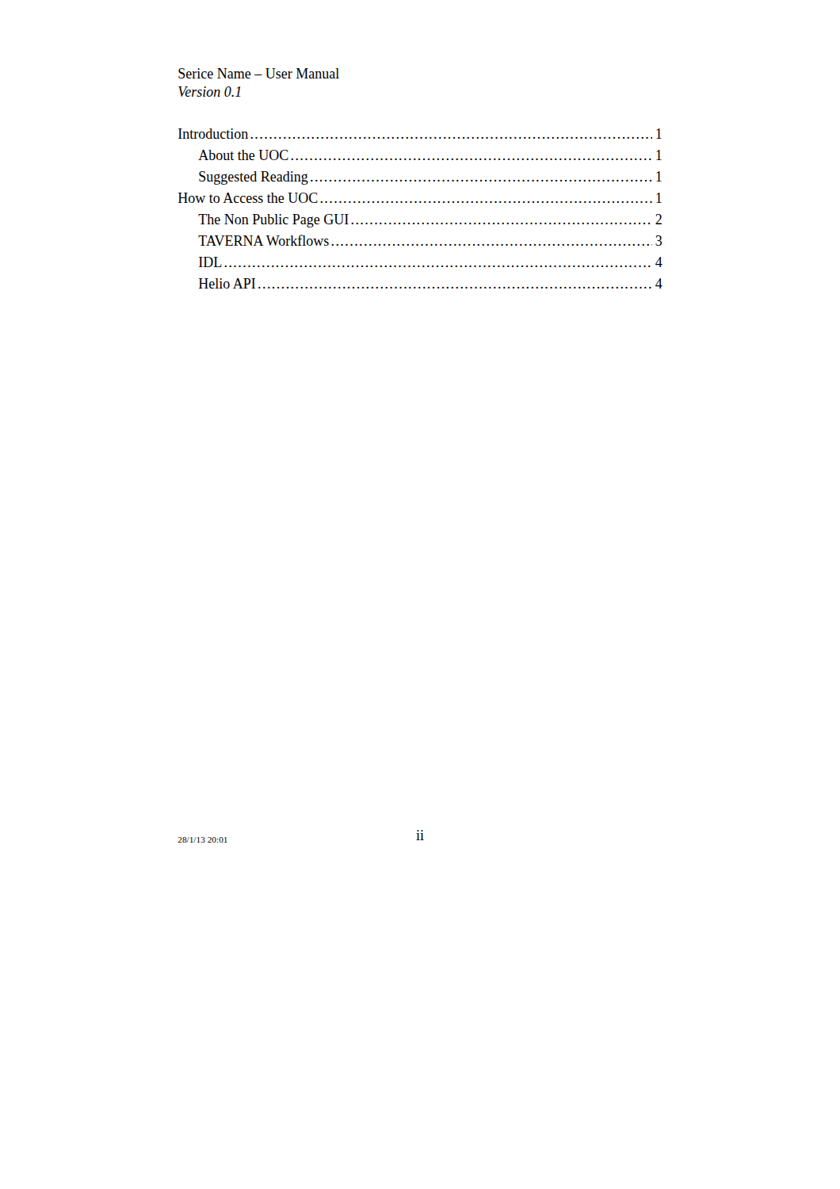Serice Name – User Manual
Version 0.1
Introduction .................................................................................................................. 1
About the UOC .......................................................................................................... 1
Suggested Reading ..................................................................................................... 1
How to Access the UOC ................................................................................................... 1
The Non Public Page GUI ............................................................................................ 2
TAVERNA Workflows ................................................................................................ 3
IDL ............................................................................................................................. 4
Helio API .................................................................................................................. 4
28/1/13 20:01
ii